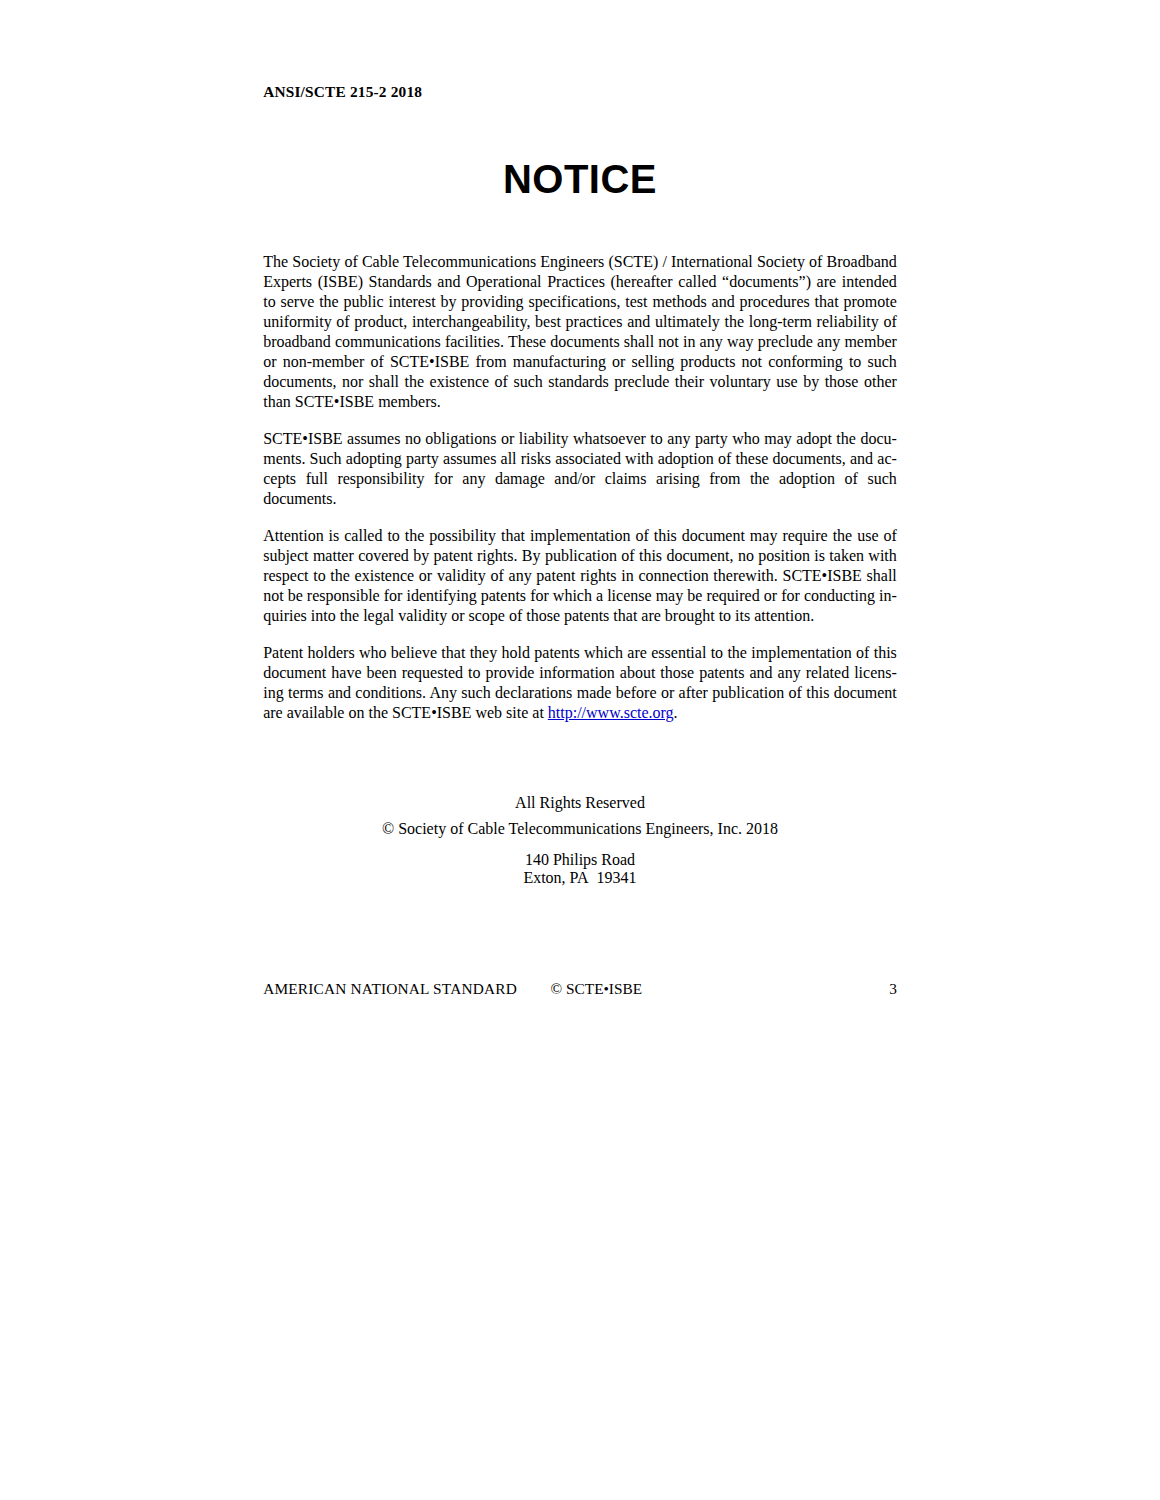ANSI/SCTE 215-2 2018
NOTICE
The Society of Cable Telecommunications Engineers (SCTE) / International Society of Broadband Experts (ISBE) Standards and Operational Practices (hereafter called “documents”) are intended to serve the public interest by providing specifications, test methods and procedures that promote uniformity of product, interchangeability, best practices and ultimately the long-term reliability of broadband communications facilities. These documents shall not in any way preclude any member or non-member of SCTE•ISBE from manufacturing or selling products not conforming to such documents, nor shall the existence of such standards preclude their voluntary use by those other than SCTE•ISBE members.
SCTE•ISBE assumes no obligations or liability whatsoever to any party who may adopt the documents. Such adopting party assumes all risks associated with adoption of these documents, and accepts full responsibility for any damage and/or claims arising from the adoption of such documents.
Attention is called to the possibility that implementation of this document may require the use of subject matter covered by patent rights. By publication of this document, no position is taken with respect to the existence or validity of any patent rights in connection therewith. SCTE•ISBE shall not be responsible for identifying patents for which a license may be required or for conducting inquiries into the legal validity or scope of those patents that are brought to its attention.
Patent holders who believe that they hold patents which are essential to the implementation of this document have been requested to provide information about those patents and any related licensing terms and conditions. Any such declarations made before or after publication of this document are available on the SCTE•ISBE web site at http://www.scte.org.
All Rights Reserved
© Society of Cable Telecommunications Engineers, Inc. 2018
140 Philips Road
Exton, PA 19341
AMERICAN NATIONAL STANDARD © SCTE•ISBE 3